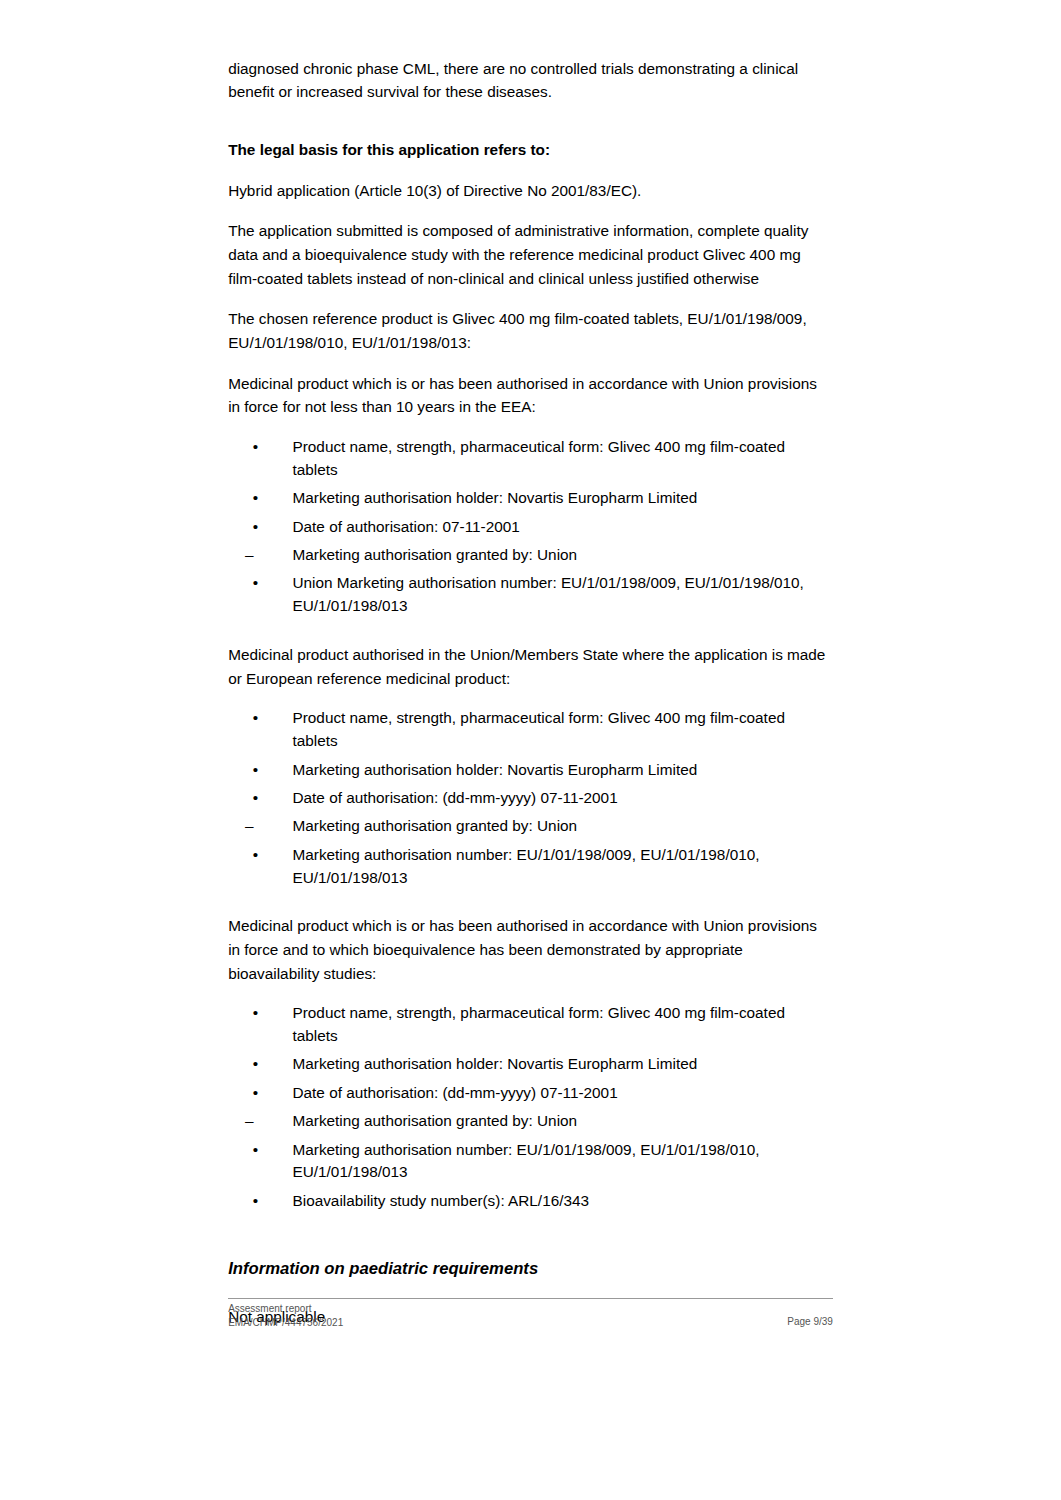diagnosed chronic phase CML, there are no controlled trials demonstrating a clinical benefit or increased survival for these diseases.
The legal basis for this application refers to:
Hybrid application (Article 10(3) of Directive No 2001/83/EC).
The application submitted is composed of administrative information, complete quality data and a bioequivalence study with the reference medicinal product Glivec 400 mg film-coated tablets instead of non-clinical and clinical unless justified otherwise
The chosen reference product is Glivec 400 mg film-coated tablets, EU/1/01/198/009, EU/1/01/198/010, EU/1/01/198/013:
Medicinal product which is or has been authorised in accordance with Union provisions in force for not less than 10 years in the EEA:
Product name, strength, pharmaceutical form: Glivec 400 mg film-coated tablets
Marketing authorisation holder: Novartis Europharm Limited
Date of authorisation: 07-11-2001
Marketing authorisation granted by: Union
Union Marketing authorisation number: EU/1/01/198/009, EU/1/01/198/010, EU/1/01/198/013
Medicinal product authorised in the Union/Members State where the application is made or European reference medicinal product:
Product name, strength, pharmaceutical form: Glivec 400 mg film-coated tablets
Marketing authorisation holder: Novartis Europharm Limited
Date of authorisation: (dd-mm-yyyy) 07-11-2001
Marketing authorisation granted by: Union
Marketing authorisation number: EU/1/01/198/009, EU/1/01/198/010, EU/1/01/198/013
Medicinal product which is or has been authorised in accordance with Union provisions in force and to which bioequivalence has been demonstrated by appropriate bioavailability studies:
Product name, strength, pharmaceutical form: Glivec 400 mg film-coated tablets
Marketing authorisation holder: Novartis Europharm Limited
Date of authorisation: (dd-mm-yyyy) 07-11-2001
Marketing authorisation granted by: Union
Marketing authorisation number: EU/1/01/198/009, EU/1/01/198/010, EU/1/01/198/013
Bioavailability study number(s): ARL/16/343
Information on paediatric requirements
Not applicable
Assessment report
EMA/CHMP/444756/2021
Page 9/39